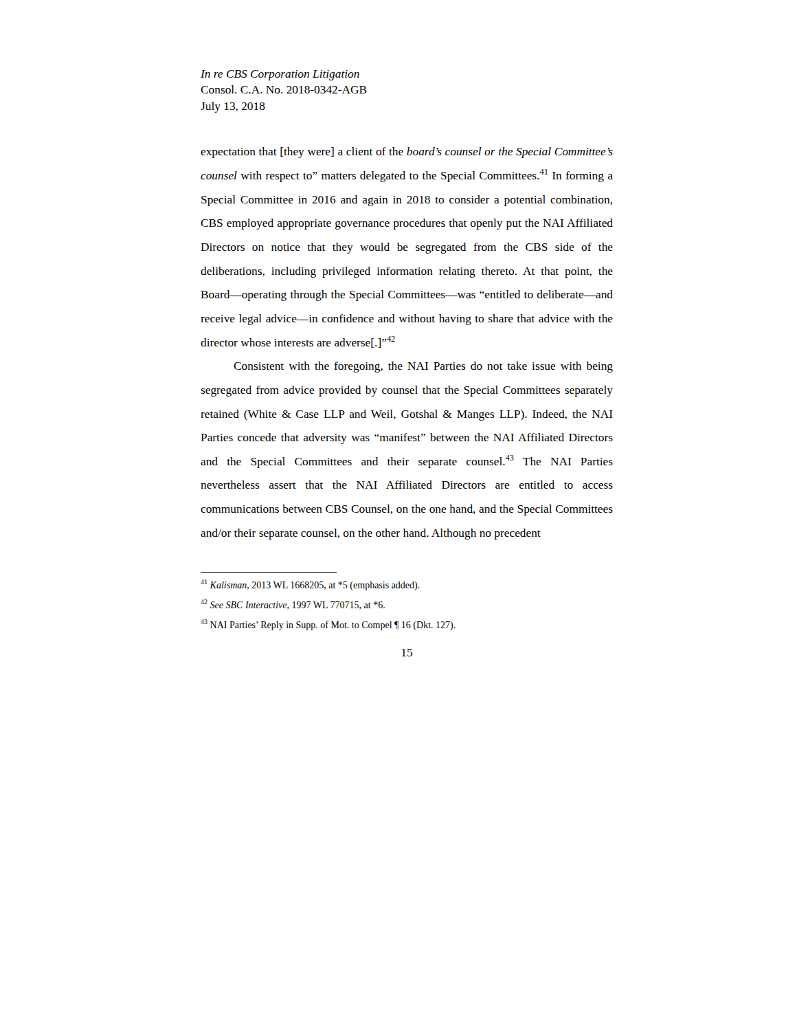In re CBS Corporation Litigation
Consol. C.A. No. 2018-0342-AGB
July 13, 2018
expectation that [they were] a client of the board’s counsel or the Special Committee’s counsel with respect to” matters delegated to the Special Committees.41 In forming a Special Committee in 2016 and again in 2018 to consider a potential combination, CBS employed appropriate governance procedures that openly put the NAI Affiliated Directors on notice that they would be segregated from the CBS side of the deliberations, including privileged information relating thereto. At that point, the Board—operating through the Special Committees—was “entitled to deliberate—and receive legal advice—in confidence and without having to share that advice with the director whose interests are adverse[.]”42
Consistent with the foregoing, the NAI Parties do not take issue with being segregated from advice provided by counsel that the Special Committees separately retained (White & Case LLP and Weil, Gotshal & Manges LLP). Indeed, the NAI Parties concede that adversity was “manifest” between the NAI Affiliated Directors and the Special Committees and their separate counsel.43 The NAI Parties nevertheless assert that the NAI Affiliated Directors are entitled to access communications between CBS Counsel, on the one hand, and the Special Committees and/or their separate counsel, on the other hand. Although no precedent
41 Kalisman, 2013 WL 1668205, at *5 (emphasis added).
42 See SBC Interactive, 1997 WL 770715, at *6.
43 NAI Parties’ Reply in Supp. of Mot. to Compel ¶ 16 (Dkt. 127).
15